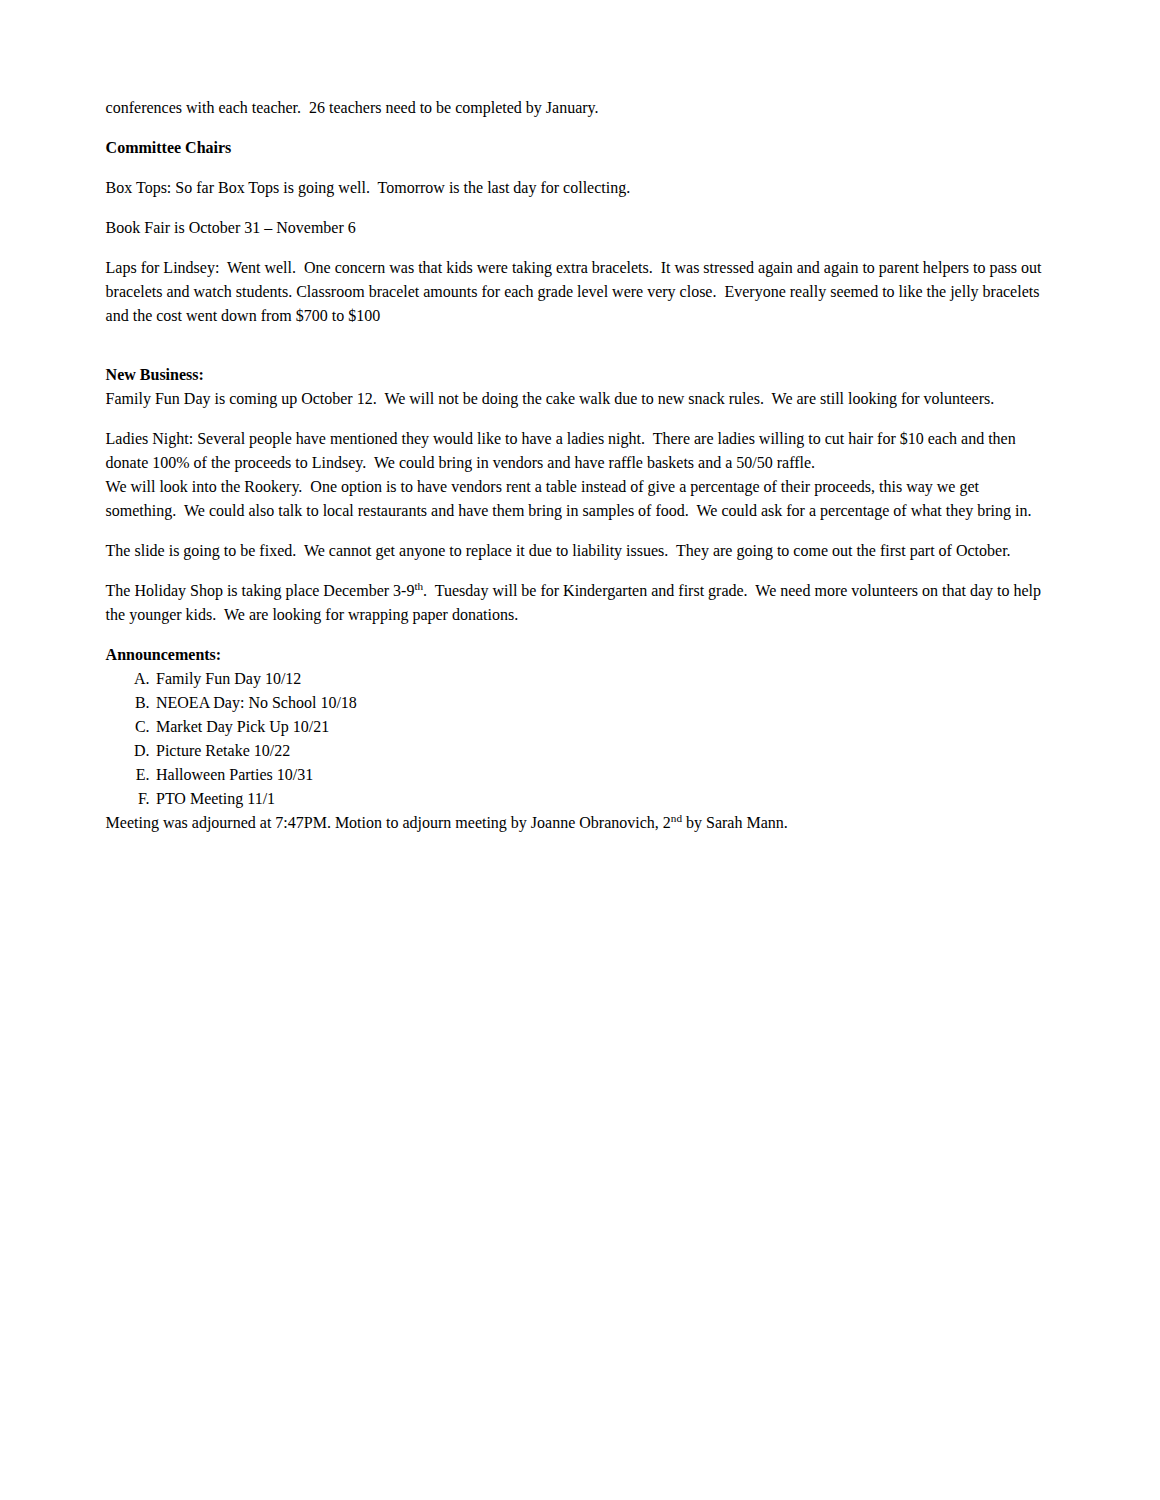conferences with each teacher. 26 teachers need to be completed by January.
Committee Chairs
Box Tops: So far Box Tops is going well. Tomorrow is the last day for collecting.
Book Fair is October 31 – November 6
Laps for Lindsey: Went well. One concern was that kids were taking extra bracelets. It was stressed again and again to parent helpers to pass out bracelets and watch students. Classroom bracelet amounts for each grade level were very close. Everyone really seemed to like the jelly bracelets and the cost went down from $700 to $100
New Business:
Family Fun Day is coming up October 12. We will not be doing the cake walk due to new snack rules. We are still looking for volunteers.
Ladies Night: Several people have mentioned they would like to have a ladies night. There are ladies willing to cut hair for $10 each and then donate 100% of the proceeds to Lindsey. We could bring in vendors and have raffle baskets and a 50/50 raffle.
We will look into the Rookery. One option is to have vendors rent a table instead of give a percentage of their proceeds, this way we get something. We could also talk to local restaurants and have them bring in samples of food. We could ask for a percentage of what they bring in.
The slide is going to be fixed. We cannot get anyone to replace it due to liability issues. They are going to come out the first part of October.
The Holiday Shop is taking place December 3-9th. Tuesday will be for Kindergarten and first grade. We need more volunteers on that day to help the younger kids. We are looking for wrapping paper donations.
Announcements:
Family Fun Day 10/12
NEOEA Day: No School 10/18
Market Day Pick Up 10/21
Picture Retake 10/22
Halloween Parties 10/31
PTO Meeting 11/1
Meeting was adjourned at 7:47PM. Motion to adjourn meeting by Joanne Obranovich, 2nd by Sarah Mann.